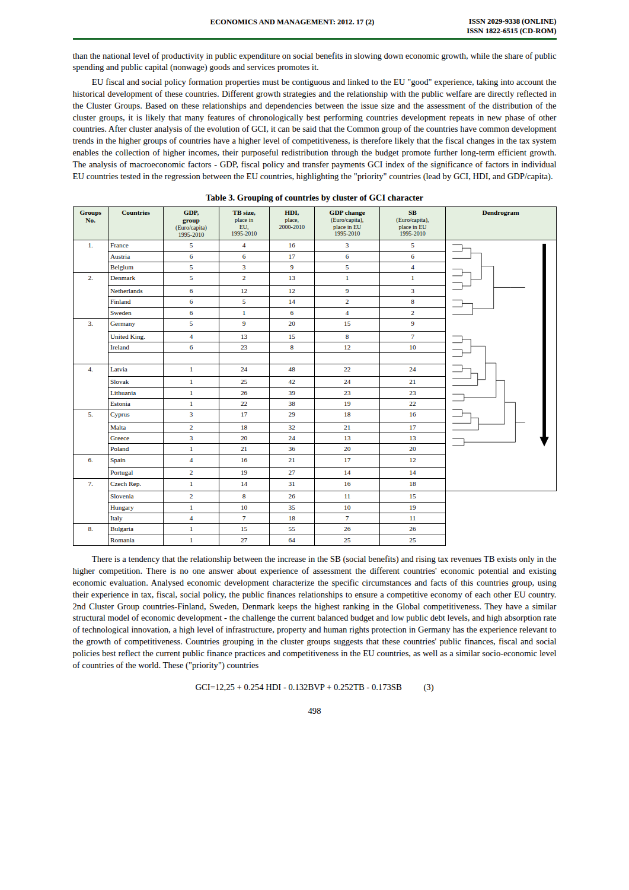ECONOMICS AND MANAGEMENT: 2012. 17 (2)
ISSN 2029-9338 (ONLINE)
ISSN 1822-6515 (CD-ROM)
than the national level of productivity in public expenditure on social benefits in slowing down economic growth, while the share of public spending and public capital (nonwage) goods and services promotes it.
EU fiscal and social policy formation properties must be contiguous and linked to the EU "good" experience, taking into account the historical development of these countries. Different growth strategies and the relationship with the public welfare are directly reflected in the Cluster Groups. Based on these relationships and dependencies between the issue size and the assessment of the distribution of the cluster groups, it is likely that many features of chronologically best performing countries development repeats in new phase of other countries. After cluster analysis of the evolution of GCI, it can be said that the Common group of the countries have common development trends in the higher groups of countries have a higher level of competitiveness, is therefore likely that the fiscal changes in the tax system enables the collection of higher incomes, their purposeful redistribution through the budget promote further long-term efficient growth. The analysis of macroeconomic factors - GDP, fiscal policy and transfer payments GCI index of the significance of factors in individual EU countries tested in the regression between the EU countries, highlighting the "priority" countries (lead by GCI, HDI, and GDP/capita).
Table 3. Grouping of countries by cluster of GCI character
| Groups No. | Countries | GDP, group (Euro/capita) 1995-2010 | TB size, place in EU, 1995-2010 | HDI, place, 2000-2010 | GDP change (Euro/capita), place in EU 1995-2010 | SB (Euro/capita), place in EU 1995-2010 | Dendrogram |
| --- | --- | --- | --- | --- | --- | --- | --- |
| 1. | France | 5 | 4 | 16 | 3 | 5 | |
| Austria | 6 | 6 | 17 | 6 | 6 |
| Belgium | 5 | 3 | 9 | 5 | 4 |
| 2. | Denmark | 5 | 2 | 13 | 1 | 1 |
| Netherlands | 6 | 12 | 12 | 9 | 3 |
| Finland | 6 | 5 | 14 | 2 | 8 |
| Sweden | 6 | 1 | 6 | 4 | 2 |
| 3. | Germany | 5 | 9 | 20 | 15 | 9 |
| United King. | 4 | 13 | 15 | 8 | 7 |
| Ireland | 6 | 23 | 8 | 12 | 10 |
| 4. | Latvia | 1 | 24 | 48 | 22 | 24 |
| Slovak | 1 | 25 | 42 | 24 | 21 |
| Lithuania | 1 | 26 | 39 | 23 | 23 |
| Estonia | 1 | 22 | 38 | 19 | 22 |
| 5. | Cyprus | 3 | 17 | 29 | 18 | 16 |
| Malta | 2 | 18 | 32 | 21 | 17 |
| Greece | 3 | 20 | 24 | 13 | 13 |
| Poland | 1 | 21 | 36 | 20 | 20 |
| 6. | Spain | 4 | 16 | 21 | 17 | 12 |
| Portugal | 2 | 19 | 27 | 14 | 14 |
| 7. | Czech Rep. | 1 | 14 | 31 | 16 | 18 |
| Slovenia | 2 | 8 | 26 | 11 | 15 |
| Hungary | 1 | 10 | 35 | 10 | 19 |
| Italy | 4 | 7 | 18 | 7 | 11 |
| 8. | Bulgaria | 1 | 15 | 55 | 26 | 26 |
| Romania | 1 | 27 | 64 | 25 | 25 |
There is a tendency that the relationship between the increase in the SB (social benefits) and rising tax revenues TB exists only in the higher competition. There is no one answer about experience of assessment the different countries' economic potential and existing economic evaluation. Analysed economic development characterize the specific circumstances and facts of this countries group, using their experience in tax, fiscal, social policy, the public finances relationships to ensure a competitive economy of each other EU country. 2nd Cluster Group countries-Finland, Sweden, Denmark keeps the highest ranking in the Global competitiveness. They have a similar structural model of economic development - the challenge the current balanced budget and low public debt levels, and high absorption rate of technological innovation, a high level of infrastructure, property and human rights protection in Germany has the experience relevant to the growth of competitiveness. Countries grouping in the cluster groups suggests that these countries' public finances, fiscal and social policies best reflect the current public finance practices and competitiveness in the EU countries, as well as a similar socio-economic level of countries of the world. These ("priority") countries
GCI=12,25 + 0.254 HDI - 0.132BVP + 0.252TB - 0.173SB(3)
498